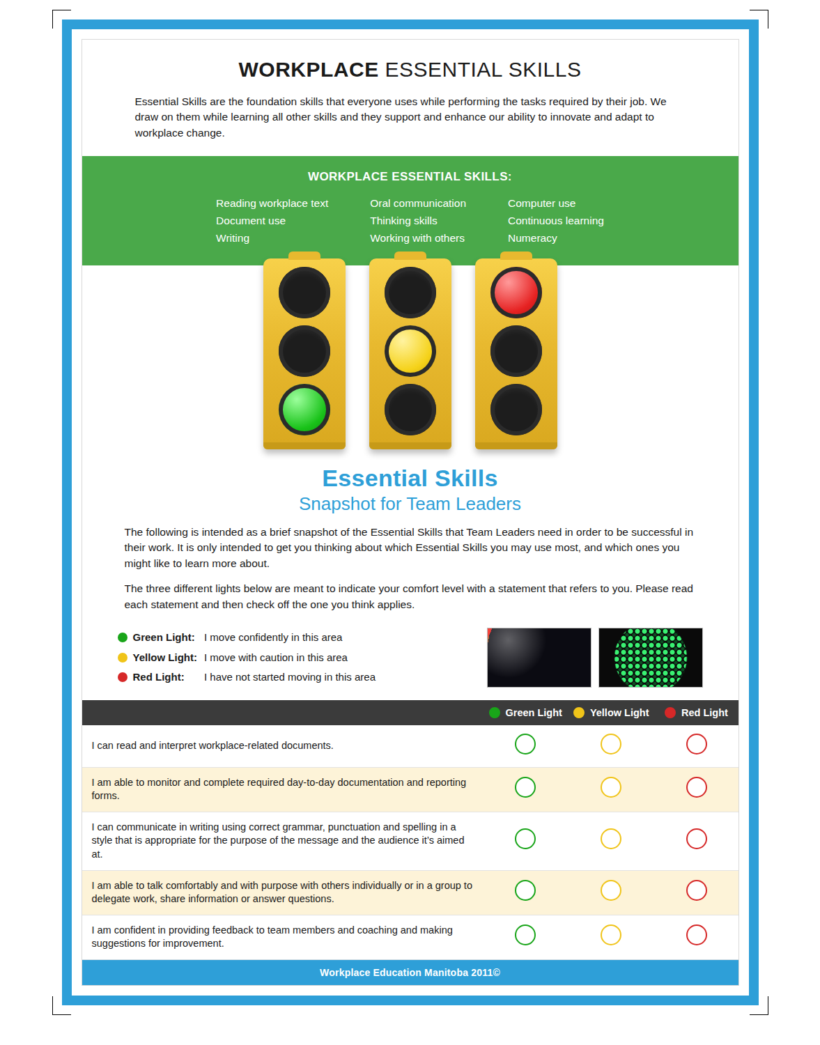WORKPLACE ESSENTIAL SKILLS
Essential Skills are the foundation skills that everyone uses while performing the tasks required by their job. We draw on them while learning all other skills and they support and enhance our ability to innovate and adapt to workplace change.
WORKPLACE ESSENTIAL SKILLS:
Reading workplace text
Document use
Writing
Oral communication
Thinking skills
Working with others
Computer use
Continuous learning
Numeracy
Essential Skills
Snapshot for Team Leaders
The following is intended as a brief snapshot of the Essential Skills that Team Leaders need in order to be successful in their work. It is only intended to get you thinking about which Essential Skills you may use most, and which ones you might like to learn more about.
The three different lights below are meant to indicate your comfort level with a statement that refers to you. Please read each statement and then check off the one you think applies.
| Green Light: | I move confidently in this area |
| Yellow Light: | I move with caution in this area |
| Red Light: | I have not started moving in this area |
| | Green Light | Yellow Light | Red Light |
| --- | --- | --- | --- |
| I can read and interpret workplace-related documents. | | | |
| I am able to monitor and complete required day-to-day documentation and reporting forms. | | | |
| I can communicate in writing using correct grammar, punctuation and spelling in a style that is appropriate for the purpose of the message and the audience it’s aimed at. | | | |
| I am able to talk comfortably and with purpose with others individually or in a group to delegate work, share information or answer questions. | | | |
| I am confident in providing feedback to team members and coaching and making suggestions for improvement. | | | |
Workplace Education Manitoba 2011©